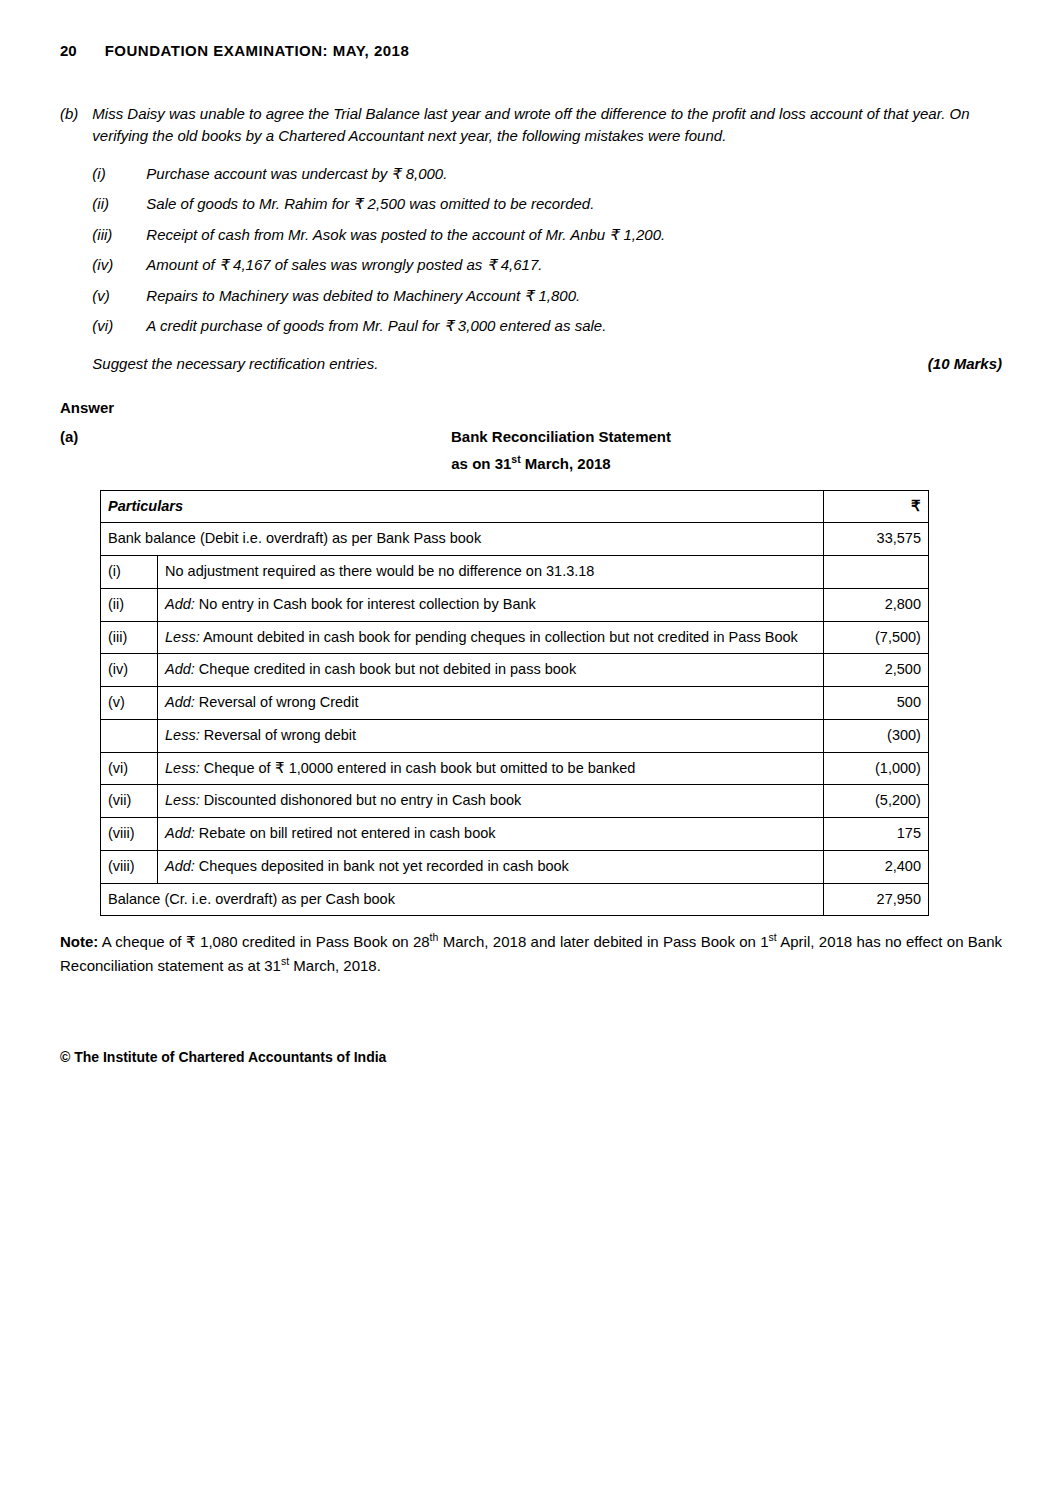20 FOUNDATION EXAMINATION: MAY, 2018
(b)
Miss Daisy was unable to agree the Trial Balance last year and wrote off the difference to the profit and loss account of that year. On verifying the old books by a Chartered Accountant next year, the following mistakes were found.
(i) Purchase account was undercast by ₹ 8,000.
(ii) Sale of goods to Mr. Rahim for ₹ 2,500 was omitted to be recorded.
(iii) Receipt of cash from Mr. Asok was posted to the account of Mr. Anbu ₹ 1,200.
(iv) Amount of ₹ 4,167 of sales was wrongly posted as ₹ 4,617.
(v) Repairs to Machinery was debited to Machinery Account ₹ 1,800.
(vi) A credit purchase of goods from Mr. Paul for ₹ 3,000 entered as sale.
Suggest the necessary rectification entries. (10 Marks)
Answer
(a)
Bank Reconciliation Statement
as on 31st March, 2018
| Particulars | ₹ |
| --- | --- |
| Bank balance (Debit i.e. overdraft) as per Bank Pass book | 33,575 |
| (i) | No adjustment required as there would be no difference on 31.3.18 | |
| (ii) | Add: No entry in Cash book for interest collection by Bank | 2,800 |
| (iii) | Less: Amount debited in cash book for pending cheques in collection but not credited in Pass Book | (7,500) |
| (iv) | Add: Cheque credited in cash book but not debited in pass book | 2,500 |
| (v) | Add: Reversal of wrong Credit | 500 |
| | Less: Reversal of wrong debit | (300) |
| (vi) | Less: Cheque of ₹ 1,0000 entered in cash book but omitted to be banked | (1,000) |
| (vii) | Less: Discounted dishonored but no entry in Cash book | (5,200) |
| (viii) | Add: Rebate on bill retired not entered in cash book | 175 |
| (viii) | Add: Cheques deposited in bank not yet recorded in cash book | 2,400 |
| Balance (Cr. i.e. overdraft) as per Cash book | 27,950 |
Note: A cheque of ₹ 1,080 credited in Pass Book on 28th March, 2018 and later debited in Pass Book on 1st April, 2018 has no effect on Bank Reconciliation statement as at 31st March, 2018.
© The Institute of Chartered Accountants of India